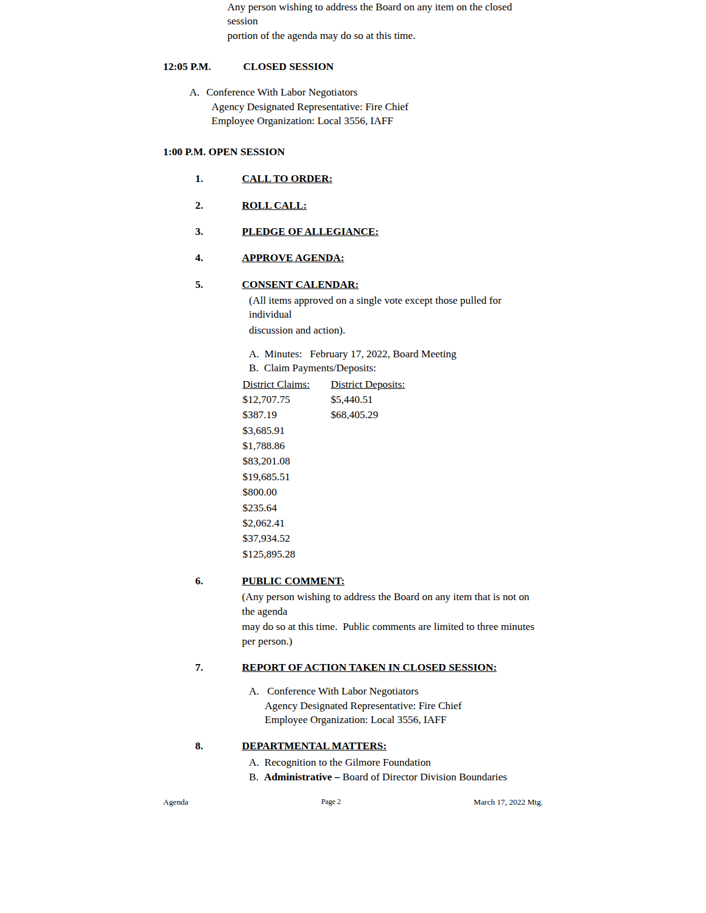Any person wishing to address the Board on any item on the closed session
portion of the agenda may do so at this time.
12:05 P.M.CLOSED SESSION
A. Conference With Labor Negotiators
Agency Designated Representative: Fire Chief
Employee Organization: Local 3556, IAFF
1:00 P.M. OPEN SESSION
1. CALL TO ORDER:
2. ROLL CALL:
3. PLEDGE OF ALLEGIANCE:
4. APPROVE AGENDA:
5. CONSENT CALENDAR: (All items approved on a single vote except those pulled for individual discussion and action).
A. Minutes: February 17, 2022, Board Meeting B. Claim Payments/Deposits:
| District Claims: | District Deposits: |
| --- | --- |
| $12,707.75 | $5,440.51 |
| $387.19 | $68,405.29 |
| $3,685.91 | |
| $1,788.86 | |
| $83,201.08 | |
| $19,685.51 | |
| $800.00 | |
| $235.64 | |
| $2,062.41 | |
| $37,934.52 | |
| $125,895.28 | |
6. PUBLIC COMMENT: (Any person wishing to address the Board on any item that is not on the agenda may do so at this time. Public comments are limited to three minutes per person.)
7. REPORT OF ACTION TAKEN IN CLOSED SESSION:
A. Conference With Labor Negotiators Agency Designated Representative: Fire Chief Employee Organization: Local 3556, IAFF
8. DEPARTMENTAL MATTERS:
A. Recognition to the Gilmore Foundation B. Administrative – Board of Director Division Boundaries
Agenda March 17, 2022 Mtg.
Page 2